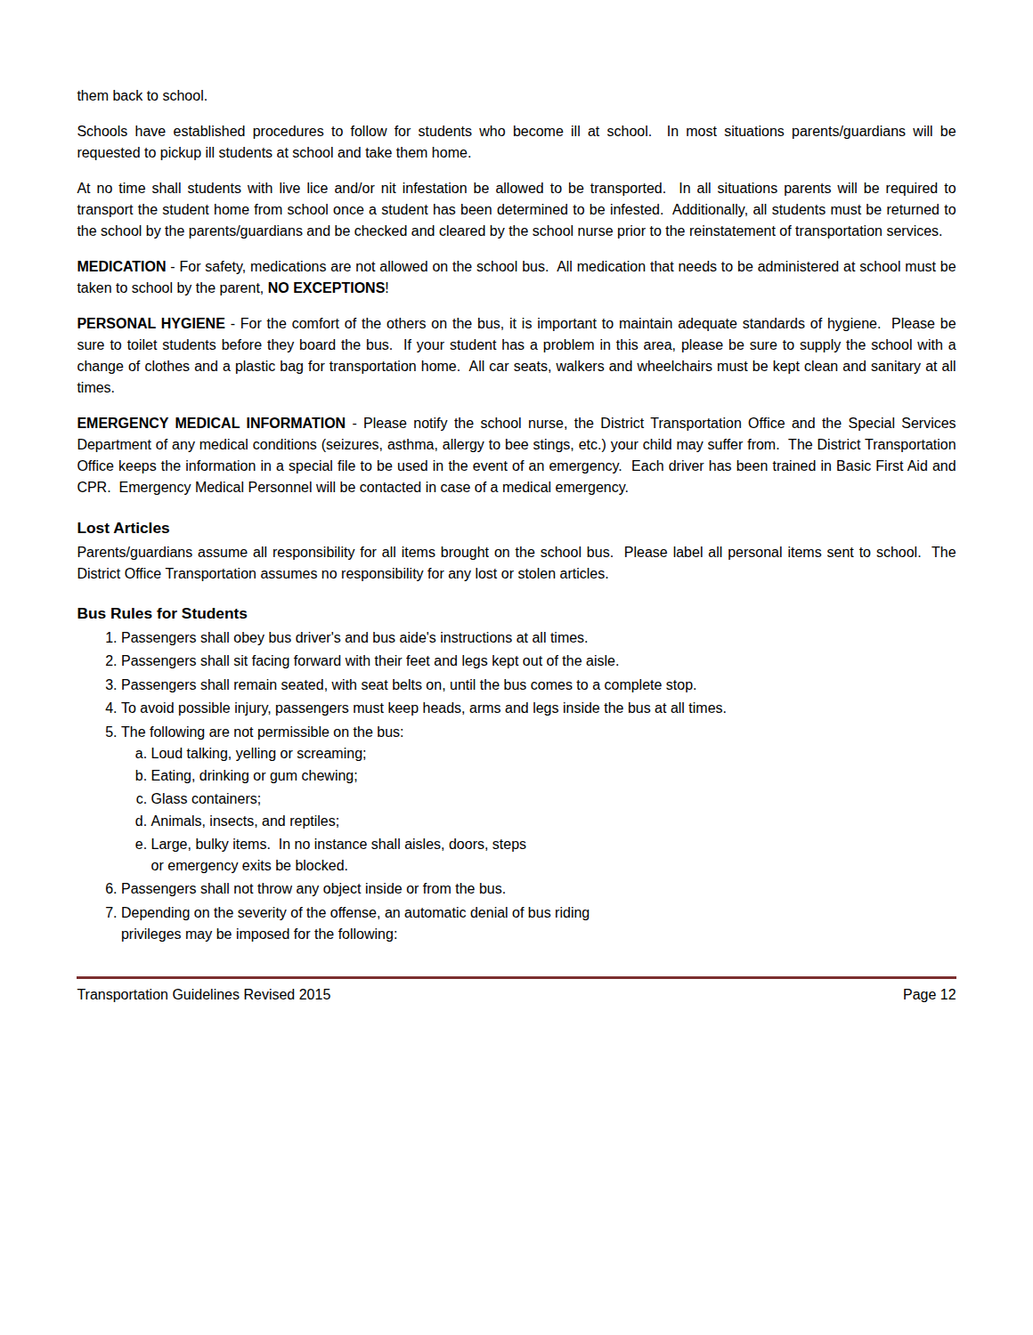them back to school.
Schools have established procedures to follow for students who become ill at school. In most situations parents/guardians will be requested to pickup ill students at school and take them home.
At no time shall students with live lice and/or nit infestation be allowed to be transported. In all situations parents will be required to transport the student home from school once a student has been determined to be infested. Additionally, all students must be returned to the school by the parents/guardians and be checked and cleared by the school nurse prior to the reinstatement of transportation services.
MEDICATION - For safety, medications are not allowed on the school bus. All medication that needs to be administered at school must be taken to school by the parent, NO EXCEPTIONS!
PERSONAL HYGIENE - For the comfort of the others on the bus, it is important to maintain adequate standards of hygiene. Please be sure to toilet students before they board the bus. If your student has a problem in this area, please be sure to supply the school with a change of clothes and a plastic bag for transportation home. All car seats, walkers and wheelchairs must be kept clean and sanitary at all times.
EMERGENCY MEDICAL INFORMATION - Please notify the school nurse, the District Transportation Office and the Special Services Department of any medical conditions (seizures, asthma, allergy to bee stings, etc.) your child may suffer from. The District Transportation Office keeps the information in a special file to be used in the event of an emergency. Each driver has been trained in Basic First Aid and CPR. Emergency Medical Personnel will be contacted in case of a medical emergency.
Lost Articles
Parents/guardians assume all responsibility for all items brought on the school bus. Please label all personal items sent to school. The District Office Transportation assumes no responsibility for any lost or stolen articles.
Bus Rules for Students
Passengers shall obey bus driver's and bus aide's instructions at all times.
Passengers shall sit facing forward with their feet and legs kept out of the aisle.
Passengers shall remain seated, with seat belts on, until the bus comes to a complete stop.
To avoid possible injury, passengers must keep heads, arms and legs inside the bus at all times.
The following are not permissible on the bus:
Loud talking, yelling or screaming;
Eating, drinking or gum chewing;
Glass containers;
Animals, insects, and reptiles;
Large, bulky items. In no instance shall aisles, doors, steps
or emergency exits be blocked.
Passengers shall not throw any object inside or from the bus.
Depending on the severity of the offense, an automatic denial of bus riding
privileges may be imposed for the following:
Transportation Guidelines Revised 2015 Page 12